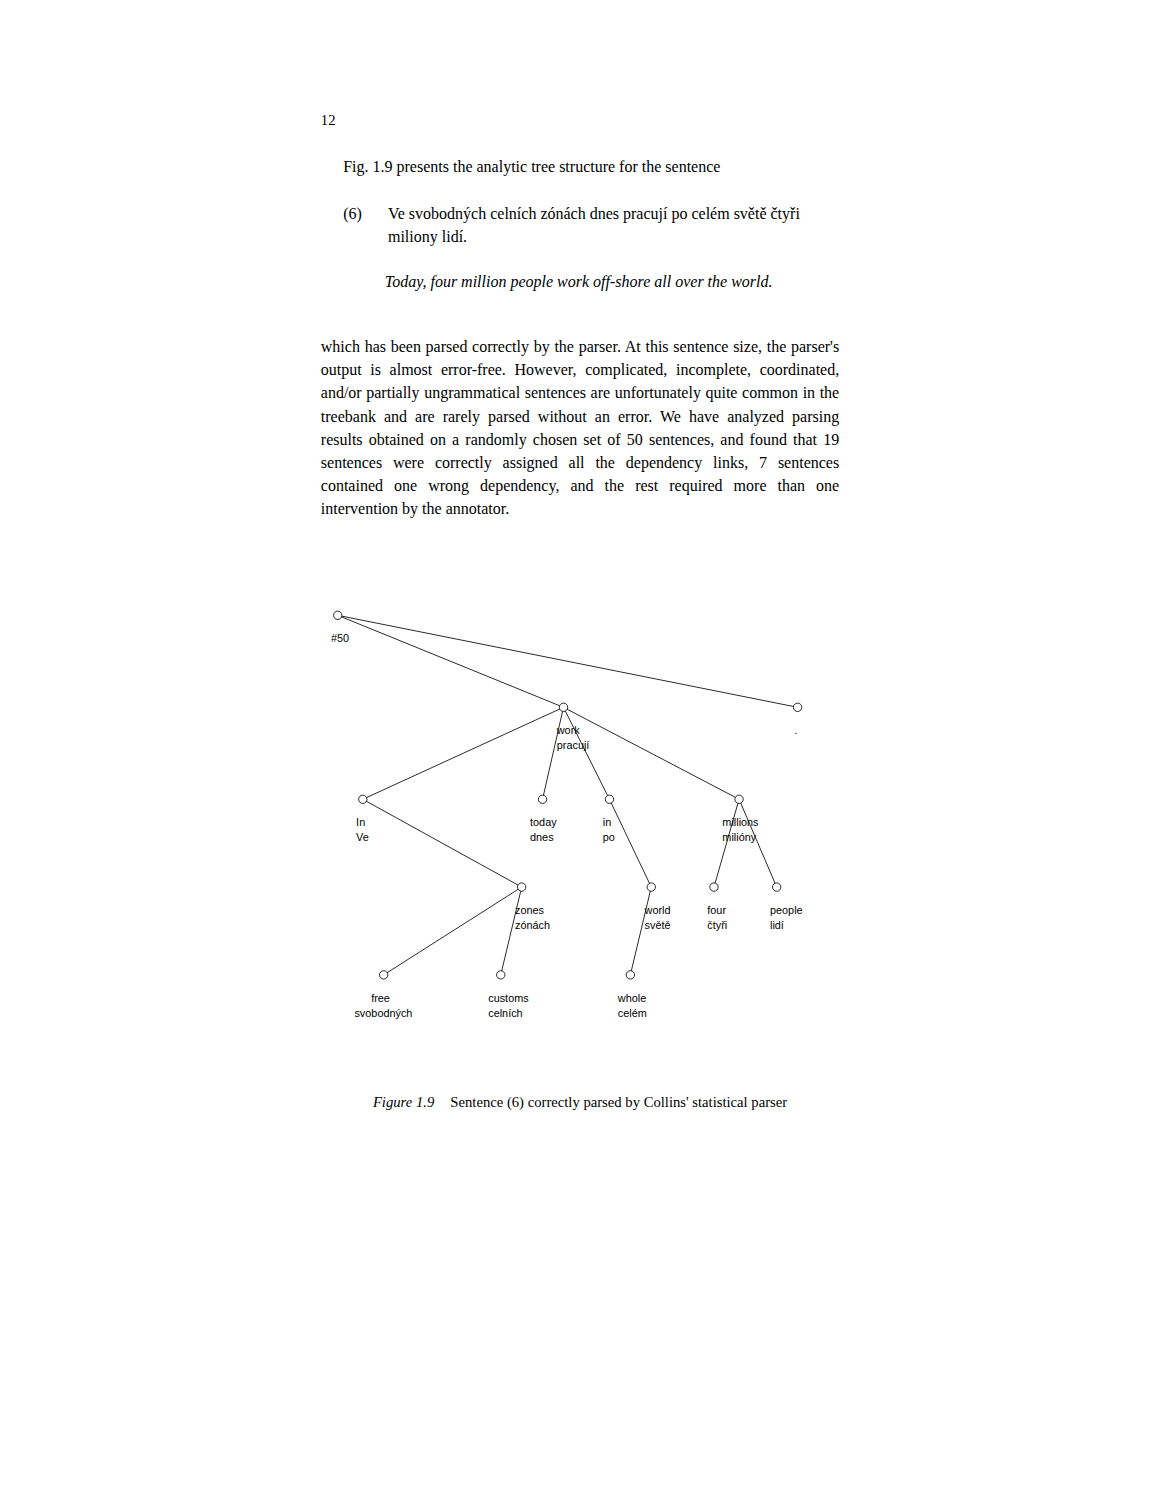12
Fig. 1.9 presents the analytic tree structure for the sentence
(6)
Ve svobodných celních zónách dnes pracují po celém světě čtyři miliony lidí.
Today, four million people work off-shore all over the world.
which has been parsed correctly by the parser. At this sentence size, the parser's output is almost error-free. However, complicated, incomplete, coordinated, and/or partially ungrammatical sentences are unfortunately quite common in the treebank and are rarely parsed without an error. We have analyzed parsing results obtained on a randomly chosen set of 50 sentences, and found that 19 sentences were correctly assigned all the dependency links, 7 sentences contained one wrong dependency, and the rest required more than one intervention by the annotator.
#50 work pracují . In Ve today dnes in po millions milióny zones zónách world světě four čtyři people lidí free svobodných customs celních whole celém
Figure 1.9 Sentence (6) correctly parsed by Collins' statistical parser